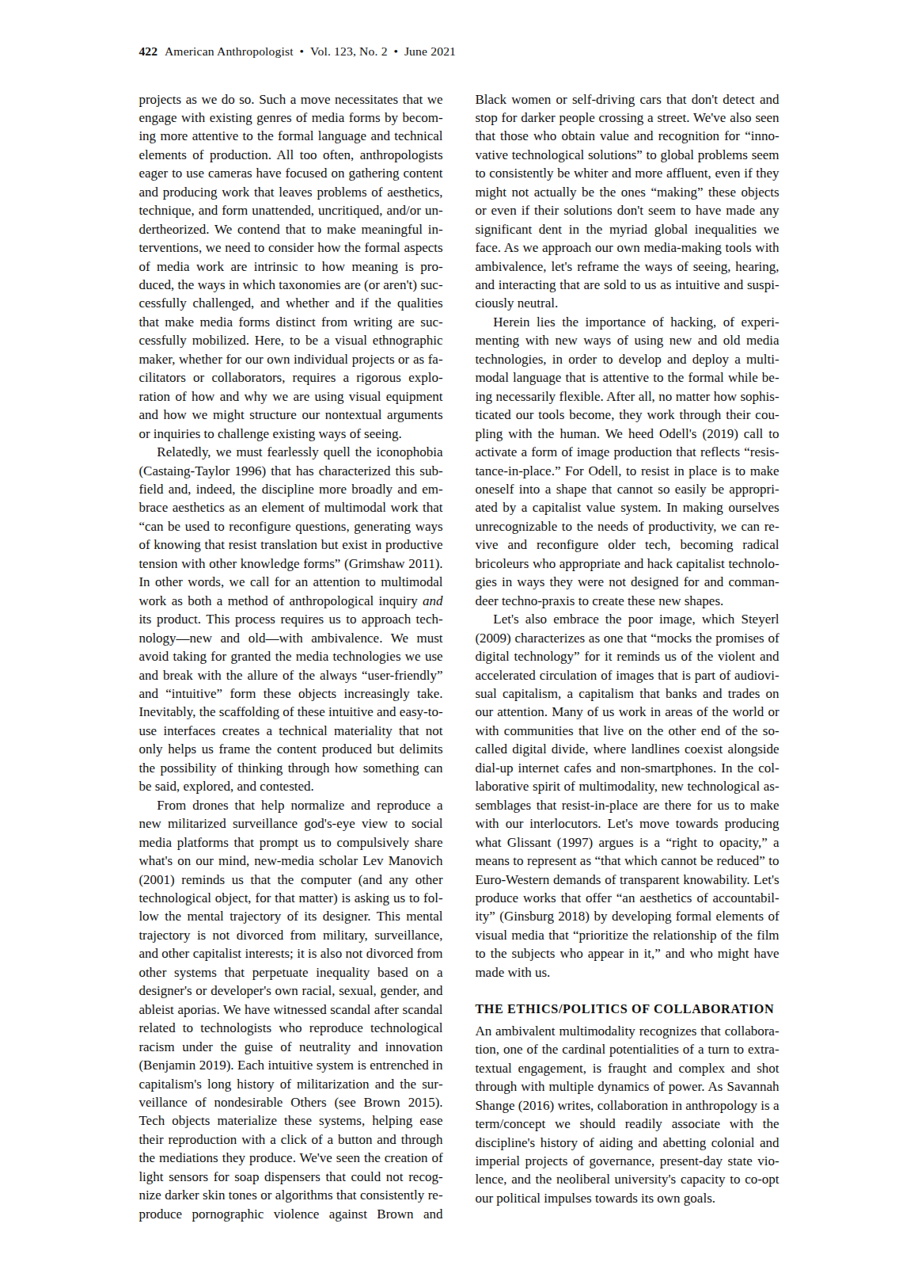422 American Anthropologist•Vol. 123, No. 2•June 2021
projects as we do so. Such a move necessitates that we engage with existing genres of media forms by becoming more attentive to the formal language and technical elements of production. All too often, anthropologists eager to use cameras have focused on gathering content and producing work that leaves problems of aesthetics, technique, and form unattended, uncritiqued, and/or undertheorized. We contend that to make meaningful interventions, we need to consider how the formal aspects of media work are intrinsic to how meaning is produced, the ways in which taxonomies are (or aren't) successfully challenged, and whether and if the qualities that make media forms distinct from writing are successfully mobilized. Here, to be a visual ethnographic maker, whether for our own individual projects or as facilitators or collaborators, requires a rigorous exploration of how and why we are using visual equipment and how we might structure our nontextual arguments or inquiries to challenge existing ways of seeing.
Relatedly, we must fearlessly quell the iconophobia (Castaing-Taylor 1996) that has characterized this subfield and, indeed, the discipline more broadly and embrace aesthetics as an element of multimodal work that “can be used to reconfigure questions, generating ways of knowing that resist translation but exist in productive tension with other knowledge forms” (Grimshaw 2011). In other words, we call for an attention to multimodal work as both a method of anthropological inquiry and its product. This process requires us to approach technology—new and old—with ambivalence. We must avoid taking for granted the media technologies we use and break with the allure of the always “user-friendly” and “intuitive” form these objects increasingly take. Inevitably, the scaffolding of these intuitive and easy-to-use interfaces creates a technical materiality that not only helps us frame the content produced but delimits the possibility of thinking through how something can be said, explored, and contested.
From drones that help normalize and reproduce a new militarized surveillance god's-eye view to social media platforms that prompt us to compulsively share what's on our mind, new-media scholar Lev Manovich (2001) reminds us that the computer (and any other technological object, for that matter) is asking us to follow the mental trajectory of its designer. This mental trajectory is not divorced from military, surveillance, and other capitalist interests; it is also not divorced from other systems that perpetuate inequality based on a designer's or developer's own racial, sexual, gender, and ableist aporias. We have witnessed scandal after scandal related to technologists who reproduce technological racism under the guise of neutrality and innovation (Benjamin 2019). Each intuitive system is entrenched in capitalism's long history of militarization and the surveillance of nondesirable Others (see Brown 2015). Tech objects materialize these systems, helping ease their reproduction with a click of a button and through the mediations they produce. We've seen the creation of light sensors for soap dispensers that could not recognize darker skin tones or algorithms that consistently reproduce pornographic violence against Brown and Black women or self-driving cars that don't detect and stop for darker people crossing a street. We've also seen that those who obtain value and recognition for “innovative technological solutions” to global problems seem to consistently be whiter and more affluent, even if they might not actually be the ones “making” these objects or even if their solutions don't seem to have made any significant dent in the myriad global inequalities we face. As we approach our own media-making tools with ambivalence, let's reframe the ways of seeing, hearing, and interacting that are sold to us as intuitive and suspiciously neutral.
Herein lies the importance of hacking, of experimenting with new ways of using new and old media technologies, in order to develop and deploy a multimodal language that is attentive to the formal while being necessarily flexible. After all, no matter how sophisticated our tools become, they work through their coupling with the human. We heed Odell's (2019) call to activate a form of image production that reflects “resistance-in-place.” For Odell, to resist in place is to make oneself into a shape that cannot so easily be appropriated by a capitalist value system. In making ourselves unrecognizable to the needs of productivity, we can revive and reconfigure older tech, becoming radical bricoleurs who appropriate and hack capitalist technologies in ways they were not designed for and commandeer techno-praxis to create these new shapes.
Let's also embrace the poor image, which Steyerl (2009) characterizes as one that “mocks the promises of digital technology” for it reminds us of the violent and accelerated circulation of images that is part of audiovisual capitalism, a capitalism that banks and trades on our attention. Many of us work in areas of the world or with communities that live on the other end of the so-called digital divide, where landlines coexist alongside dial-up internet cafes and non-smartphones. In the collaborative spirit of multimodality, new technological assemblages that resist-in-place are there for us to make with our interlocutors. Let's move towards producing what Glissant (1997) argues is a “right to opacity,” a means to represent as “that which cannot be reduced” to Euro-Western demands of transparent knowability. Let's produce works that offer “an aesthetics of accountability” (Ginsburg 2018) by developing formal elements of visual media that “prioritize the relationship of the film to the subjects who appear in it,” and who might have made with us.
The Ethics/Politics of Collaboration
An ambivalent multimodality recognizes that collaboration, one of the cardinal potentialities of a turn to extratextual engagement, is fraught and complex and shot through with multiple dynamics of power. As Savannah Shange (2016) writes, collaboration in anthropology is a term/concept we should readily associate with the discipline's history of aiding and abetting colonial and imperial projects of governance, present-day state violence, and the neoliberal university's capacity to co-opt our political impulses towards its own goals.